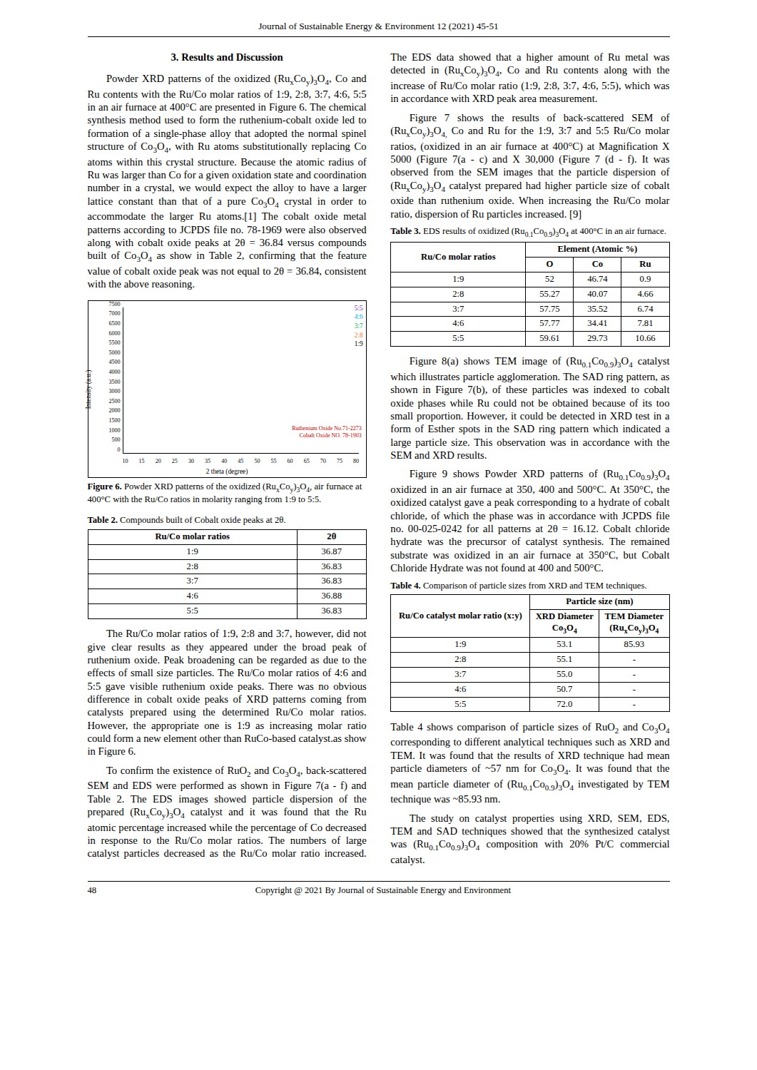Journal of Sustainable Energy & Environment 12 (2021) 45-51
3. Results and Discussion
Powder XRD patterns of the oxidized (RuxCoy)3O4, Co and Ru contents with the Ru/Co molar ratios of 1:9, 2:8, 3:7, 4:6, 5:5 in an air furnace at 400°C are presented in Figure 6. The chemical synthesis method used to form the ruthenium-cobalt oxide led to formation of a single-phase alloy that adopted the normal spinel structure of Co3O4, with Ru atoms substitutionally replacing Co atoms within this crystal structure. Because the atomic radius of Ru was larger than Co for a given oxidation state and coordination number in a crystal, we would expect the alloy to have a larger lattice constant than that of a pure Co3O4 crystal in order to accommodate the larger Ru atoms.[1] The cobalt oxide metal patterns according to JCPDS file no. 78-1969 were also observed along with cobalt oxide peaks at 2θ = 36.84 versus compounds built of Co3O4 as show in Table 2, confirming that the feature value of cobalt oxide peak was not equal to 2θ = 36.84, consistent with the above reasoning.
Intensity (a.u.)
750070006500600055005000450040003500300025002000150010005000
5:5 4:6 3:7 2:8 1:9
Ruthenium Oxide No.71-2273
Cobalt Oxide NO. 78-1903
101520253035404550556065707580
2 theta (degree)
Figure 6. Powder XRD patterns of the oxidized (RuxCoy)3O4, air furnace at 400°C with the Ru/Co ratios in molarity ranging from 1:9 to 5:5.
Table 2. Compounds built of Cobalt oxide peaks at 2θ.
| Ru/Co molar ratios | 2θ |
| --- | --- |
| 1:9 | 36.87 |
| 2:8 | 36.83 |
| 3:7 | 36.83 |
| 4:6 | 36.88 |
| 5:5 | 36.83 |
The Ru/Co molar ratios of 1:9, 2:8 and 3:7, however, did not give clear results as they appeared under the broad peak of ruthenium oxide. Peak broadening can be regarded as due to the effects of small size particles. The Ru/Co molar ratios of 4:6 and 5:5 gave visible ruthenium oxide peaks. There was no obvious difference in cobalt oxide peaks of XRD patterns coming from catalysts prepared using the determined Ru/Co molar ratios. However, the appropriate one is 1:9 as increasing molar ratio could form a new element other than RuCo-based catalyst.as show in Figure 6.
To confirm the existence of RuO2 and Co3O4, back-scattered SEM and EDS were performed as shown in Figure 7(a - f) and Table 2. The EDS images showed particle dispersion of the prepared (RuxCoy)3O4 catalyst and it was found that the Ru atomic percentage increased while the percentage of Co decreased in response to the Ru/Co molar ratios. The numbers of large catalyst particles decreased as the Ru/Co molar ratio increased. The EDS data showed that a higher amount of Ru metal was detected in (RuxCoy)3O4, Co and Ru contents along with the increase of Ru/Co molar ratio (1:9, 2:8, 3:7, 4:6, 5:5), which was in accordance with XRD peak area measurement.
Figure 7 shows the results of back-scattered SEM of (RuxCoy)3O4, Co and Ru for the 1:9, 3:7 and 5:5 Ru/Co molar ratios, (oxidized in an air furnace at 400°C) at Magnification X 5000 (Figure 7(a - c) and X 30,000 (Figure 7 (d - f). It was observed from the SEM images that the particle dispersion of (RuxCoy)3O4 catalyst prepared had higher particle size of cobalt oxide than ruthenium oxide. When increasing the Ru/Co molar ratio, dispersion of Ru particles increased. [9]
Table 3. EDS results of oxidized (Ru 0.1 Co 0.9 ) 3 O 4 at 400°C in an air furnace.
| Ru/Co molar ratios | Element (Atomic %) |
| --- | --- |
| O | Co | Ru |
| 1:9 | 52 | 46.74 | 0.9 |
| 2:8 | 55.27 | 40.07 | 4.66 |
| 3:7 | 57.75 | 35.52 | 6.74 |
| 4:6 | 57.77 | 34.41 | 7.81 |
| 5:5 | 59.61 | 29.73 | 10.66 |
Figure 8(a) shows TEM image of (Ru0.1Co0.9)3O4 catalyst which illustrates particle agglomeration. The SAD ring pattern, as shown in Figure 7(b), of these particles was indexed to cobalt oxide phases while Ru could not be obtained because of its too small proportion. However, it could be detected in XRD test in a form of Esther spots in the SAD ring pattern which indicated a large particle size. This observation was in accordance with the SEM and XRD results.
Figure 9 shows Powder XRD patterns of (Ru0.1Co0.9)3O4 oxidized in an air furnace at 350, 400 and 500°C. At 350°C, the oxidized catalyst gave a peak corresponding to a hydrate of cobalt chloride, of which the phase was in accordance with JCPDS file no. 00-025-0242 for all patterns at 2θ = 16.12. Cobalt chloride hydrate was the precursor of catalyst synthesis. The remained substrate was oxidized in an air furnace at 350°C, but Cobalt Chloride Hydrate was not found at 400 and 500°C.
Table 4. Comparison of particle sizes from XRD and TEM techniques.
| Ru/Co catalyst molar ratio (x:y) | Particle size (nm) |
| --- | --- |
| XRD Diameter Co 3 O 4 | TEM Diameter (Ru x Co y ) 3 O 4 |
| 1:9 | 53.1 | 85.93 |
| 2:8 | 55.1 | - |
| 3:7 | 55.0 | - |
| 4:6 | 50.7 | - |
| 5:5 | 72.0 | - |
Table 4 shows comparison of particle sizes of RuO2 and Co3O4 corresponding to different analytical techniques such as XRD and TEM. It was found that the results of XRD technique had mean particle diameters of ~57 nm for Co3O4. It was found that the mean particle diameter of (Ru0.1Co0.9)3O4 investigated by TEM technique was ~85.93 nm.
The study on catalyst properties using XRD, SEM, EDS, TEM and SAD techniques showed that the synthesized catalyst was (Ru0.1Co0.9)3O4 composition with 20% Pt/C commercial catalyst.
48 Copyright @ 2021 By Journal of Sustainable Energy and Environment